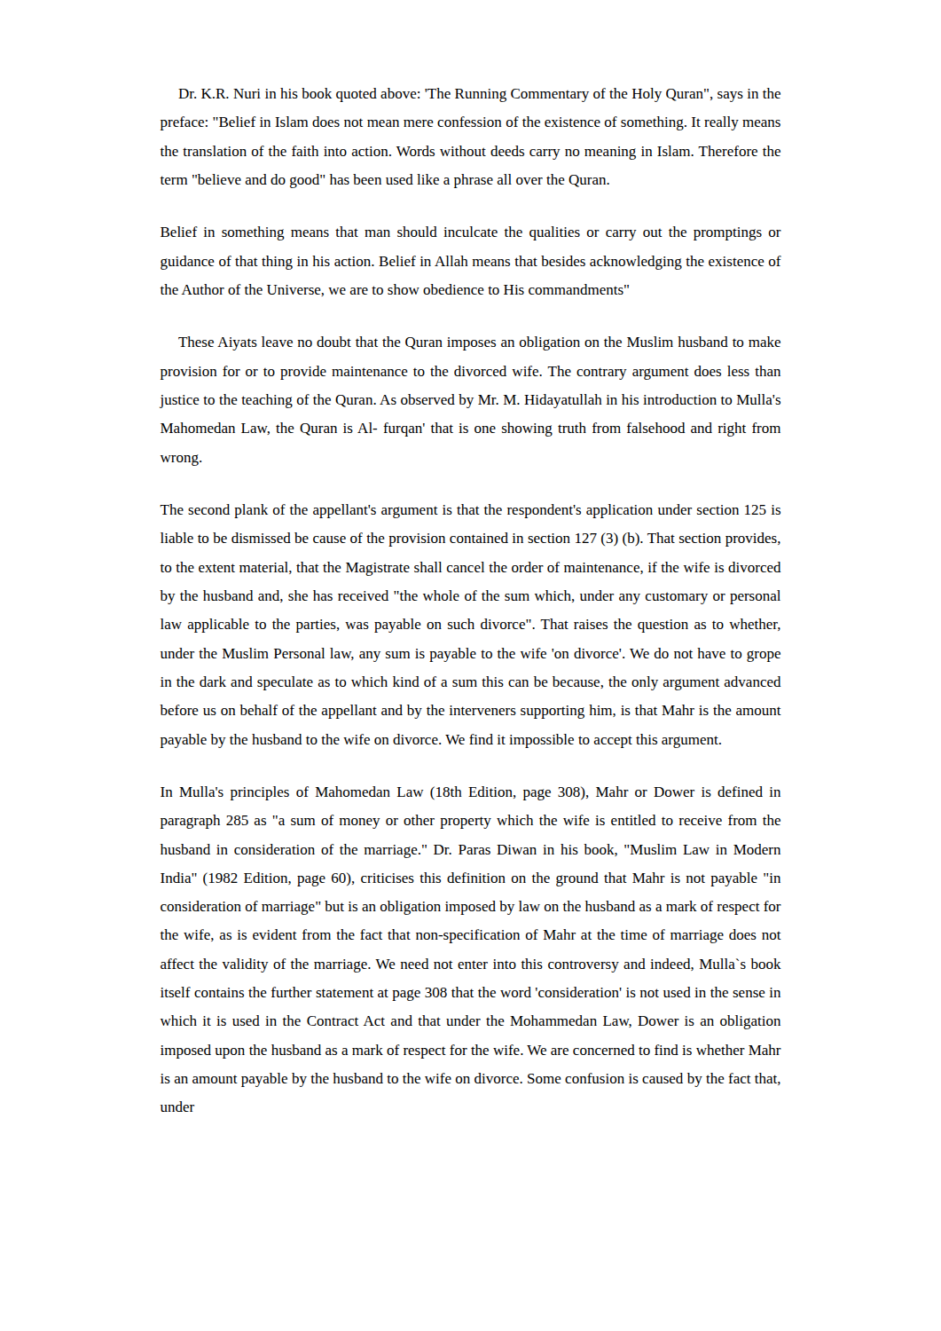Dr. K.R. Nuri in his book quoted above: 'The Running Commentary of the Holy Quran", says in the preface: "Belief in Islam does not mean mere confession of the existence of something. It really means the translation of the faith into action. Words without deeds carry no meaning in Islam. Therefore the term "believe and do good" has been used like a phrase all over the Quran.
Belief in something means that man should inculcate the qualities or carry out the promptings or guidance of that thing in his action. Belief in Allah means that besides acknowledging the existence of the Author of the Universe, we are to show obedience to His commandments"
These Aiyats leave no doubt that the Quran imposes an obligation on the Muslim husband to make provision for or to provide maintenance to the divorced wife. The contrary argument does less than justice to the teaching of the Quran. As observed by Mr. M. Hidayatullah in his introduction to Mulla's Mahomedan Law, the Quran is Al- furqan' that is one showing truth from falsehood and right from wrong.
The second plank of the appellant's argument is that the respondent's application under section 125 is liable to be dismissed be cause of the provision contained in section 127 (3) (b). That section provides, to the extent material, that the Magistrate shall cancel the order of maintenance, if the wife is divorced by the husband and, she has received "the whole of the sum which, under any customary or personal law applicable to the parties, was payable on such divorce". That raises the question as to whether, under the Muslim Personal law, any sum is payable to the wife 'on divorce'. We do not have to grope in the dark and speculate as to which kind of a sum this can be because, the only argument advanced before us on behalf of the appellant and by the interveners supporting him, is that Mahr is the amount payable by the husband to the wife on divorce. We find it impossible to accept this argument.
In Mulla's principles of Mahomedan Law (18th Edition, page 308), Mahr or Dower is defined in paragraph 285 as "a sum of money or other property which the wife is entitled to receive from the husband in consideration of the marriage." Dr. Paras Diwan in his book, "Muslim Law in Modern India" (1982 Edition, page 60), criticises this definition on the ground that Mahr is not payable "in consideration of marriage" but is an obligation imposed by law on the husband as a mark of respect for the wife, as is evident from the fact that non-specification of Mahr at the time of marriage does not affect the validity of the marriage. We need not enter into this controversy and indeed, Mulla`s book itself contains the further statement at page 308 that the word 'consideration' is not used in the sense in which it is used in the Contract Act and that under the Mohammedan Law, Dower is an obligation imposed upon the husband as a mark of respect for the wife. We are concerned to find is whether Mahr is an amount payable by the husband to the wife on divorce. Some confusion is caused by the fact that, under